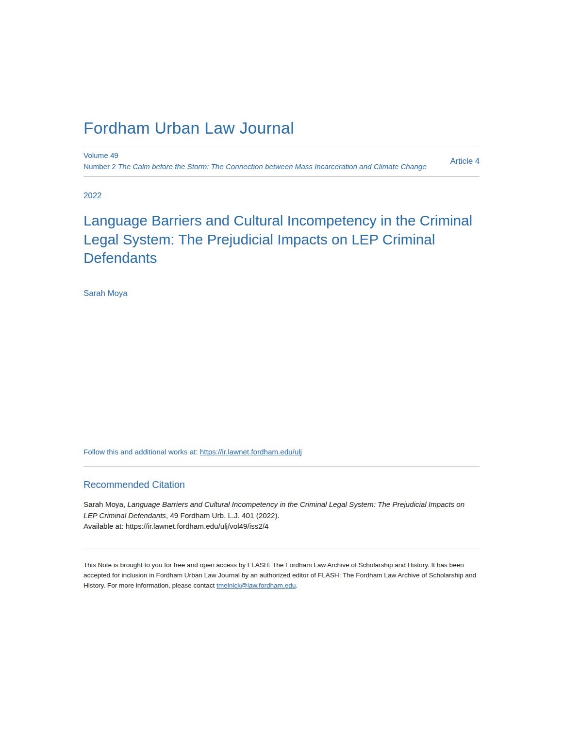Fordham Urban Law Journal
Volume 49 Number 2 The Calm before the Storm: The Connection between Mass Incarceration and Climate Change
Article 4
2022
Language Barriers and Cultural Incompetency in the Criminal Legal System: The Prejudicial Impacts on LEP Criminal Defendants
Sarah Moya
Follow this and additional works at: https://ir.lawnet.fordham.edu/ulj
Recommended Citation
Sarah Moya, Language Barriers and Cultural Incompetency in the Criminal Legal System: The Prejudicial Impacts on LEP Criminal Defendants, 49 Fordham Urb. L.J. 401 (2022).
Available at: https://ir.lawnet.fordham.edu/ulj/vol49/iss2/4
This Note is brought to you for free and open access by FLASH: The Fordham Law Archive of Scholarship and History. It has been accepted for inclusion in Fordham Urban Law Journal by an authorized editor of FLASH: The Fordham Law Archive of Scholarship and History. For more information, please contact tmelnick@law.fordham.edu.